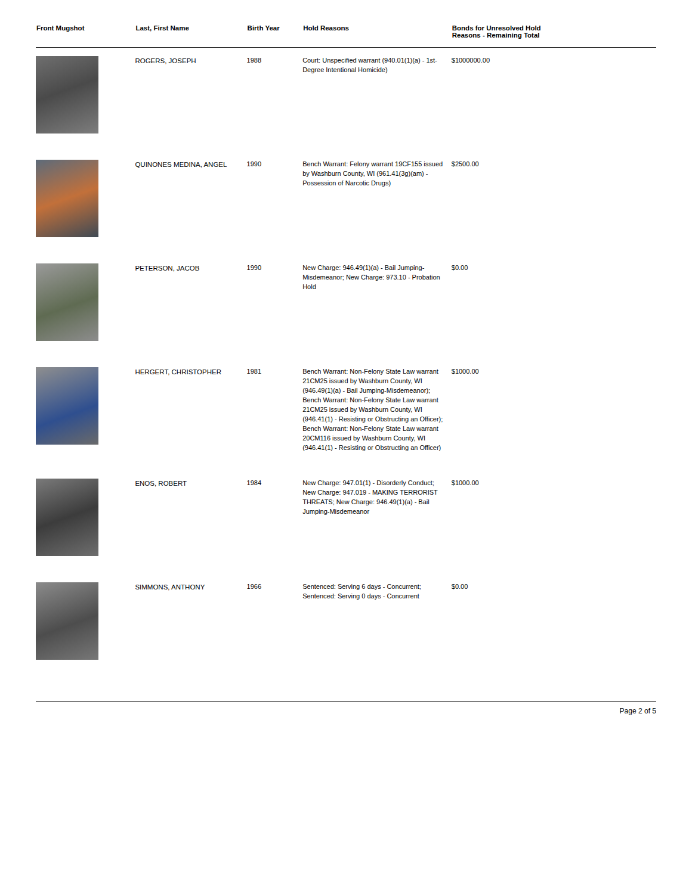| Front Mugshot | Last, First Name | Birth Year | Hold Reasons | Bonds for Unresolved Hold Reasons - Remaining Total |
| --- | --- | --- | --- | --- |
| | ROGERS, JOSEPH | 1988 | Court: Unspecified warrant (940.01(1)(a) - 1st-Degree Intentional Homicide) | $1000000.00 |
| | QUINONES MEDINA, ANGEL | 1990 | Bench Warrant: Felony warrant 19CF155 issued by Washburn County, WI (961.41(3g)(am) - Possession of Narcotic Drugs) | $2500.00 |
| | PETERSON, JACOB | 1990 | New Charge: 946.49(1)(a) - Bail Jumping-Misdemeanor; New Charge: 973.10 - Probation Hold | $0.00 |
| | HERGERT, CHRISTOPHER | 1981 | Bench Warrant: Non-Felony State Law warrant 21CM25 issued by Washburn County, WI (946.49(1)(a) - Bail Jumping-Misdemeanor); Bench Warrant: Non-Felony State Law warrant 21CM25 issued by Washburn County, WI (946.41(1) - Resisting or Obstructing an Officer); Bench Warrant: Non-Felony State Law warrant 20CM116 issued by Washburn County, WI (946.41(1) - Resisting or Obstructing an Officer) | $1000.00 |
| | ENOS, ROBERT | 1984 | New Charge: 947.01(1) - Disorderly Conduct; New Charge: 947.019 - MAKING TERRORIST THREATS; New Charge: 946.49(1)(a) - Bail Jumping-Misdemeanor | $1000.00 |
| | SIMMONS, ANTHONY | 1966 | Sentenced: Serving 6 days - Concurrent; Sentenced: Serving 0 days - Concurrent | $0.00 |
Page 2 of 5